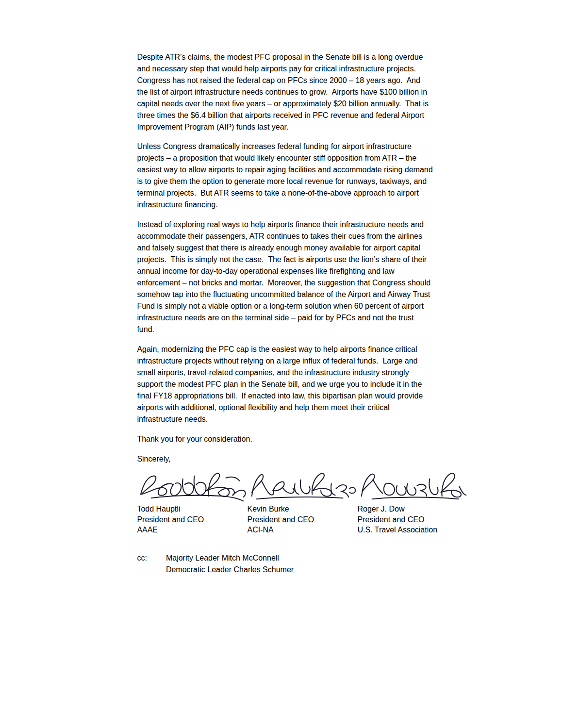Despite ATR’s claims, the modest PFC proposal in the Senate bill is a long overdue and necessary step that would help airports pay for critical infrastructure projects. Congress has not raised the federal cap on PFCs since 2000 – 18 years ago. And the list of airport infrastructure needs continues to grow. Airports have $100 billion in capital needs over the next five years – or approximately $20 billion annually. That is three times the $6.4 billion that airports received in PFC revenue and federal Airport Improvement Program (AIP) funds last year.
Unless Congress dramatically increases federal funding for airport infrastructure projects – a proposition that would likely encounter stiff opposition from ATR – the easiest way to allow airports to repair aging facilities and accommodate rising demand is to give them the option to generate more local revenue for runways, taxiways, and terminal projects. But ATR seems to take a none-of-the-above approach to airport infrastructure financing.
Instead of exploring real ways to help airports finance their infrastructure needs and accommodate their passengers, ATR continues to takes their cues from the airlines and falsely suggest that there is already enough money available for airport capital projects. This is simply not the case. The fact is airports use the lion’s share of their annual income for day-to-day operational expenses like firefighting and law enforcement – not bricks and mortar. Moreover, the suggestion that Congress should somehow tap into the fluctuating uncommitted balance of the Airport and Airway Trust Fund is simply not a viable option or a long-term solution when 60 percent of airport infrastructure needs are on the terminal side – paid for by PFCs and not the trust fund.
Again, modernizing the PFC cap is the easiest way to help airports finance critical infrastructure projects without relying on a large influx of federal funds. Large and small airports, travel-related companies, and the infrastructure industry strongly support the modest PFC plan in the Senate bill, and we urge you to include it in the final FY18 appropriations bill. If enacted into law, this bipartisan plan would provide airports with additional, optional flexibility and help them meet their critical infrastructure needs.
Thank you for your consideration.
Sincerely,
| Todd Hauptli President and CEO AAAE | Kevin Burke President and CEO ACI-NA | Roger J. Dow President and CEO U.S. Travel Association |
cc: Majority Leader Mitch McConnell
Democratic Leader Charles Schumer